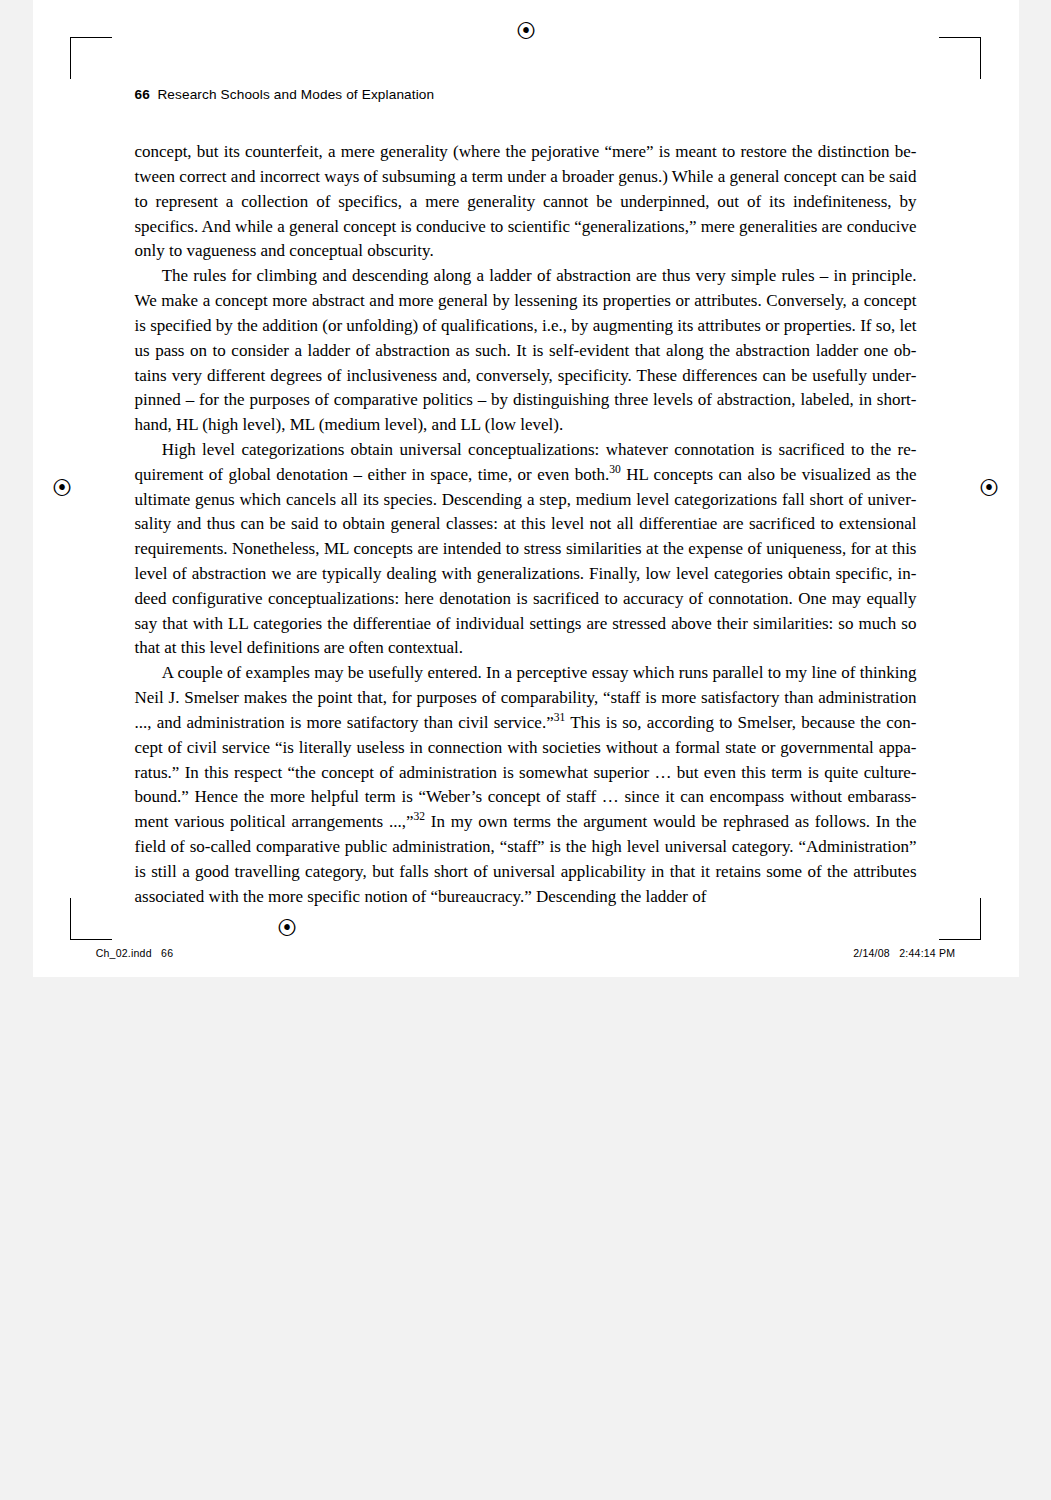⦿ ⦿ ⦿
66 Research Schools and Modes of Explanation
concept, but its counterfeit, a mere generality (where the pejorative “mere” is meant to restore the distinction between correct and incorrect ways of subsuming a term under a broader genus.) While a general concept can be said to represent a collection of specifics, a mere generality cannot be underpinned, out of its indefiniteness, by specifics. And while a general concept is conducive to scientific “generalizations,” mere generalities are conducive only to vagueness and conceptual obscurity.
The rules for climbing and descending along a ladder of abstraction are thus very simple rules – in principle. We make a concept more abstract and more general by lessening its properties or attributes. Conversely, a concept is specified by the addition (or unfolding) of qualifications, i.e., by augmenting its attributes or properties. If so, let us pass on to consider a ladder of abstraction as such. It is self-evident that along the abstraction ladder one obtains very different degrees of inclusiveness and, conversely, specificity. These differences can be usefully underpinned – for the purposes of comparative politics – by distinguishing three levels of abstraction, labeled, in shorthand, HL (high level), ML (medium level), and LL (low level).
High level categorizations obtain universal conceptualizations: whatever connotation is sacrificed to the requirement of global denotation – either in space, time, or even both.30 HL concepts can also be visualized as the ultimate genus which cancels all its species. Descending a step, medium level categorizations fall short of universality and thus can be said to obtain general classes: at this level not all differentiae are sacrificed to extensional requirements. Nonetheless, ML concepts are intended to stress similarities at the expense of uniqueness, for at this level of abstraction we are typically dealing with generalizations. Finally, low level categories obtain specific, indeed configurative conceptualizations: here denotation is sacrificed to accuracy of connotation. One may equally say that with LL categories the differentiae of individual settings are stressed above their similarities: so much so that at this level definitions are often contextual.
A couple of examples may be usefully entered. In a perceptive essay which runs parallel to my line of thinking Neil J. Smelser makes the point that, for purposes of comparability, “staff is more satisfactory than administration ..., and administration is more satifactory than civil service.”31 This is so, according to Smelser, because the concept of civil service “is literally useless in connection with societies without a formal state or governmental apparatus.” In this respect “the concept of administration is somewhat superior … but even this term is quite culture-bound.” Hence the more helpful term is “Weber’s concept of staff … since it can encompass without embarassment various political arrangements ...,”32 In my own terms the argument would be rephrased as follows. In the field of so-called comparative public administration, “staff” is the high level universal category. “Administration” is still a good travelling category, but falls short of universal applicability in that it retains some of the attributes associated with the more specific notion of “bureaucracy.” Descending the ladder of
⦿
Ch_02.indd 66 2/14/08 2:44:14 PM